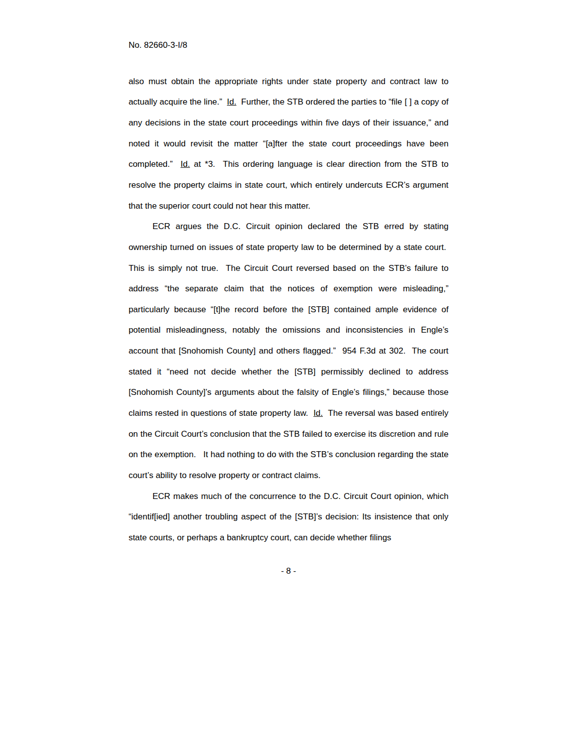No. 82660-3-I/8
also must obtain the appropriate rights under state property and contract law to actually acquire the line.” Id. Further, the STB ordered the parties to “file [ ] a copy of any decisions in the state court proceedings within five days of their issuance,” and noted it would revisit the matter “[a]fter the state court proceedings have been completed.” Id. at *3. This ordering language is clear direction from the STB to resolve the property claims in state court, which entirely undercuts ECR’s argument that the superior court could not hear this matter.
ECR argues the D.C. Circuit opinion declared the STB erred by stating ownership turned on issues of state property law to be determined by a state court. This is simply not true. The Circuit Court reversed based on the STB’s failure to address “the separate claim that the notices of exemption were misleading,” particularly because “[t]he record before the [STB] contained ample evidence of potential misleadingness, notably the omissions and inconsistencies in Engle’s account that [Snohomish County] and others flagged.” 954 F.3d at 302. The court stated it “need not decide whether the [STB] permissibly declined to address [Snohomish County]’s arguments about the falsity of Engle’s filings,” because those claims rested in questions of state property law. Id. The reversal was based entirely on the Circuit Court’s conclusion that the STB failed to exercise its discretion and rule on the exemption. It had nothing to do with the STB’s conclusion regarding the state court’s ability to resolve property or contract claims.
ECR makes much of the concurrence to the D.C. Circuit Court opinion, which “identif[ied] another troubling aspect of the [STB]’s decision: Its insistence that only state courts, or perhaps a bankruptcy court, can decide whether filings
- 8 -